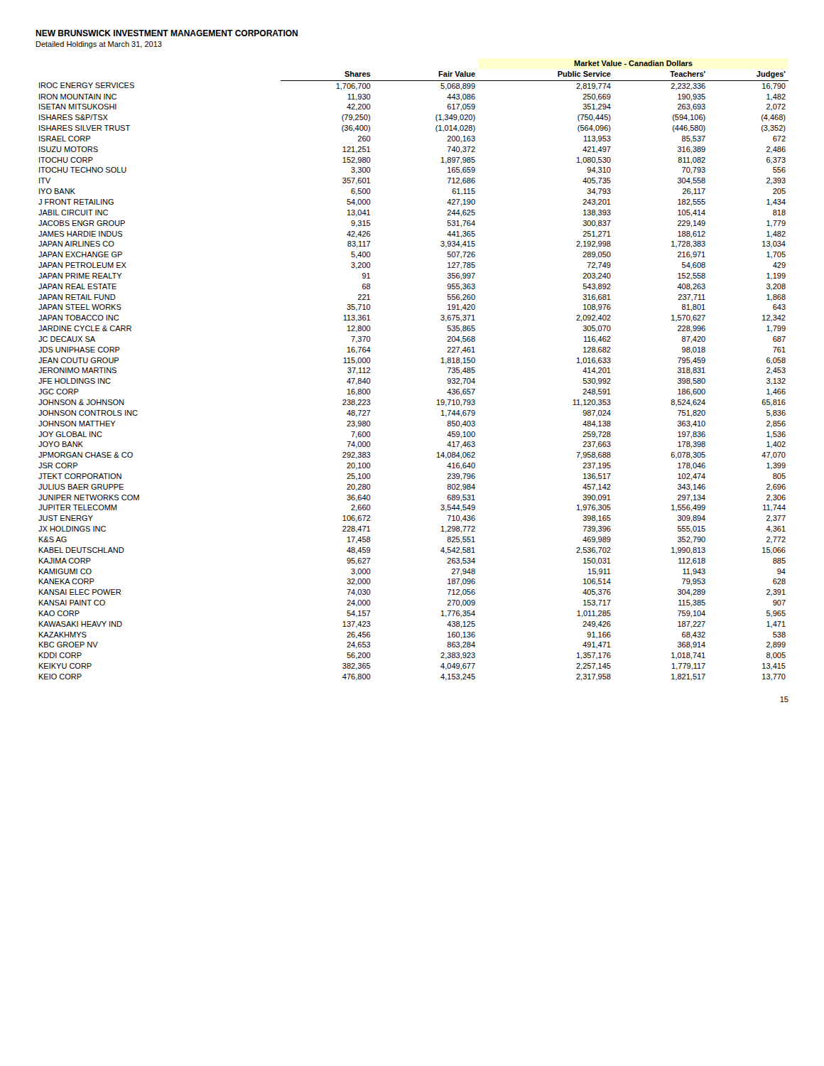NEW BRUNSWICK INVESTMENT MANAGEMENT CORPORATION
Detailed Holdings at March 31, 2013
| | | | Market Value - Canadian Dollars |
| --- | --- | --- | --- |
| | Shares | Fair Value | Public Service | Teachers' | Judges' |
| IROC ENERGY SERVICES | 1,706,700 | 5,068,899 | 2,819,774 | 2,232,336 | 16,790 |
| IRON MOUNTAIN INC | 11,930 | 443,086 | 250,669 | 190,935 | 1,482 |
| ISETAN MITSUKOSHI | 42,200 | 617,059 | 351,294 | 263,693 | 2,072 |
| ISHARES S&P/TSX | (79,250) | (1,349,020) | (750,445) | (594,106) | (4,468) |
| ISHARES SILVER TRUST | (36,400) | (1,014,028) | (564,096) | (446,580) | (3,352) |
| ISRAEL CORP | 260 | 200,163 | 113,953 | 85,537 | 672 |
| ISUZU MOTORS | 121,251 | 740,372 | 421,497 | 316,389 | 2,486 |
| ITOCHU CORP | 152,980 | 1,897,985 | 1,080,530 | 811,082 | 6,373 |
| ITOCHU TECHNO SOLU | 3,300 | 165,659 | 94,310 | 70,793 | 556 |
| ITV | 357,601 | 712,686 | 405,735 | 304,558 | 2,393 |
| IYO BANK | 6,500 | 61,115 | 34,793 | 26,117 | 205 |
| J FRONT RETAILING | 54,000 | 427,190 | 243,201 | 182,555 | 1,434 |
| JABIL CIRCUIT INC | 13,041 | 244,625 | 138,393 | 105,414 | 818 |
| JACOBS ENGR GROUP | 9,315 | 531,764 | 300,837 | 229,149 | 1,779 |
| JAMES HARDIE INDUS | 42,426 | 441,365 | 251,271 | 188,612 | 1,482 |
| JAPAN AIRLINES CO | 83,117 | 3,934,415 | 2,192,998 | 1,728,383 | 13,034 |
| JAPAN EXCHANGE GP | 5,400 | 507,726 | 289,050 | 216,971 | 1,705 |
| JAPAN PETROLEUM EX | 3,200 | 127,785 | 72,749 | 54,608 | 429 |
| JAPAN PRIME REALTY | 91 | 356,997 | 203,240 | 152,558 | 1,199 |
| JAPAN REAL ESTATE | 68 | 955,363 | 543,892 | 408,263 | 3,208 |
| JAPAN RETAIL FUND | 221 | 556,260 | 316,681 | 237,711 | 1,868 |
| JAPAN STEEL WORKS | 35,710 | 191,420 | 108,976 | 81,801 | 643 |
| JAPAN TOBACCO INC | 113,361 | 3,675,371 | 2,092,402 | 1,570,627 | 12,342 |
| JARDINE CYCLE & CARR | 12,800 | 535,865 | 305,070 | 228,996 | 1,799 |
| JC DECAUX SA | 7,370 | 204,568 | 116,462 | 87,420 | 687 |
| JDS UNIPHASE CORP | 16,764 | 227,461 | 128,682 | 98,018 | 761 |
| JEAN COUTU GROUP | 115,000 | 1,818,150 | 1,016,633 | 795,459 | 6,058 |
| JERONIMO MARTINS | 37,112 | 735,485 | 414,201 | 318,831 | 2,453 |
| JFE HOLDINGS INC | 47,840 | 932,704 | 530,992 | 398,580 | 3,132 |
| JGC CORP | 16,800 | 436,657 | 248,591 | 186,600 | 1,466 |
| JOHNSON & JOHNSON | 238,223 | 19,710,793 | 11,120,353 | 8,524,624 | 65,816 |
| JOHNSON CONTROLS INC | 48,727 | 1,744,679 | 987,024 | 751,820 | 5,836 |
| JOHNSON MATTHEY | 23,980 | 850,403 | 484,138 | 363,410 | 2,856 |
| JOY GLOBAL INC | 7,600 | 459,100 | 259,728 | 197,836 | 1,536 |
| JOYO BANK | 74,000 | 417,463 | 237,663 | 178,398 | 1,402 |
| JPMORGAN CHASE & CO | 292,383 | 14,084,062 | 7,958,688 | 6,078,305 | 47,070 |
| JSR CORP | 20,100 | 416,640 | 237,195 | 178,046 | 1,399 |
| JTEKT CORPORATION | 25,100 | 239,796 | 136,517 | 102,474 | 805 |
| JULIUS BAER GRUPPE | 20,280 | 802,984 | 457,142 | 343,146 | 2,696 |
| JUNIPER NETWORKS COM | 36,640 | 689,531 | 390,091 | 297,134 | 2,306 |
| JUPITER TELECOMM | 2,660 | 3,544,549 | 1,976,305 | 1,556,499 | 11,744 |
| JUST ENERGY | 106,672 | 710,436 | 398,165 | 309,894 | 2,377 |
| JX HOLDINGS INC | 228,471 | 1,298,772 | 739,396 | 555,015 | 4,361 |
| K&S AG | 17,458 | 825,551 | 469,989 | 352,790 | 2,772 |
| KABEL DEUTSCHLAND | 48,459 | 4,542,581 | 2,536,702 | 1,990,813 | 15,066 |
| KAJIMA CORP | 95,627 | 263,534 | 150,031 | 112,618 | 885 |
| KAMIGUMI CO | 3,000 | 27,948 | 15,911 | 11,943 | 94 |
| KANEKA CORP | 32,000 | 187,096 | 106,514 | 79,953 | 628 |
| KANSAI ELEC POWER | 74,030 | 712,056 | 405,376 | 304,289 | 2,391 |
| KANSAI PAINT CO | 24,000 | 270,009 | 153,717 | 115,385 | 907 |
| KAO CORP | 54,157 | 1,776,354 | 1,011,285 | 759,104 | 5,965 |
| KAWASAKI HEAVY IND | 137,423 | 438,125 | 249,426 | 187,227 | 1,471 |
| KAZAKHMYS | 26,456 | 160,136 | 91,166 | 68,432 | 538 |
| KBC GROEP NV | 24,653 | 863,284 | 491,471 | 368,914 | 2,899 |
| KDDI CORP | 56,200 | 2,383,923 | 1,357,176 | 1,018,741 | 8,005 |
| KEIKYU CORP | 382,365 | 4,049,677 | 2,257,145 | 1,779,117 | 13,415 |
| KEIO CORP | 476,800 | 4,153,245 | 2,317,958 | 1,821,517 | 13,770 |
15